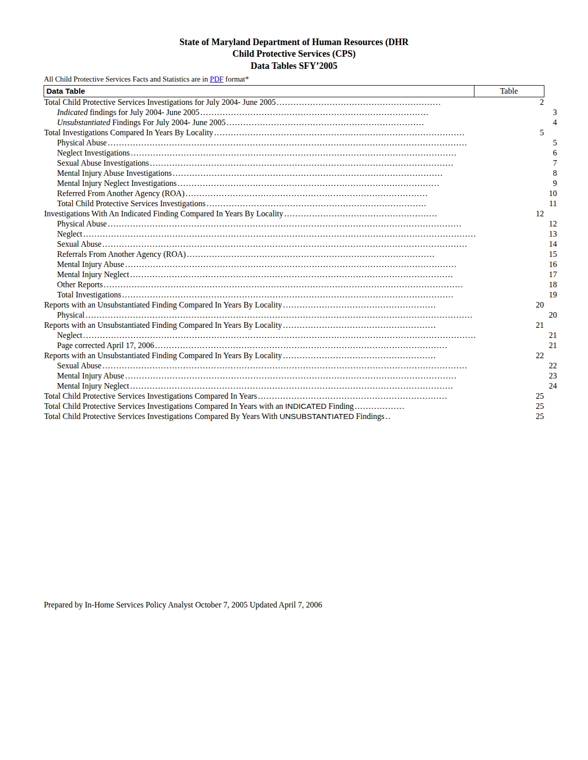State of Maryland Department of Human Resources (DHR Child Protective Services (CPS) Data Tables SFY’2005
All Child Protective Services Facts and Statistics are in PDF format*
| Data Table | Table |
| --- | --- |
| Total Child Protective Services Investigations for July 2004- June 2005 ........................................................... 2 |
| Indicated findings for July 2004- June 2005 .................................................................................. 3 |
| Unsubstantiated Findings For July 2004- June 2005 ....................................................................... 4 |
| Total Investigations Compared In Years By Locality .......................................................................................... 5 |
| Physical Abuse ................................................................................................................................. 5 |
| Neglect Investigations ..................................................................................................................... 6 |
| Sexual Abuse Investigations ............................................................................................................. 7 |
| Mental Injury Abuse Investigations ................................................................................................. 8 |
| Mental Injury Neglect Investigations .............................................................................................. 9 |
| Referred From Another Agency (ROA) ....................................................................................... 10 |
| Total Child Protective Services Investigations ............................................................................... 11 |
| Investigations With An Indicated Finding Compared In Years By Locality ....................................................... 12 |
| Physical Abuse ............................................................................................................................... 12 |
| Neglect ............................................................................................................................................. 13 |
| Sexual Abuse ................................................................................................................................... 14 |
| Referrals From Another Agency (ROA) ......................................................................................... 15 |
| Mental Injury Abuse ....................................................................................................................... 16 |
| Mental Injury Neglect .................................................................................................................... 17 |
| Other Reports ................................................................................................................................. 18 |
| Total Investigations ....................................................................................................................... 19 |
| Reports with an Unsubstantiated Finding Compared In Years By Locality ....................................................... 20 |
| Physical ........................................................................................................................................... 20 |
| Reports with an Unsubstantiated Finding Compared In Years By Locality ....................................................... 21 |
| Neglect ............................................................................................................................................. 21 |
| Page corrected April 17, 2006 ......................................................................................................... 21 |
| Reports with an Unsubstantiated Finding Compared In Years By Locality ....................................................... 22 |
| Sexual Abuse ................................................................................................................................... 22 |
| Mental Injury Abuse ....................................................................................................................... 23 |
| Mental Injury Neglect .................................................................................................................... 24 |
| Total Child Protective Services Investigations Compared In Years .................................................................... 25 |
| Total Child Protective Services Investigations Compared In Years with an INDICATED Finding .................. 25 |
| Total Child Protective Services Investigations Compared By Years With UNSUBSTANTIATED Findings .. 25 |
Prepared by In-Home Services Policy Analyst October 7, 2005 Updated April 7, 2006